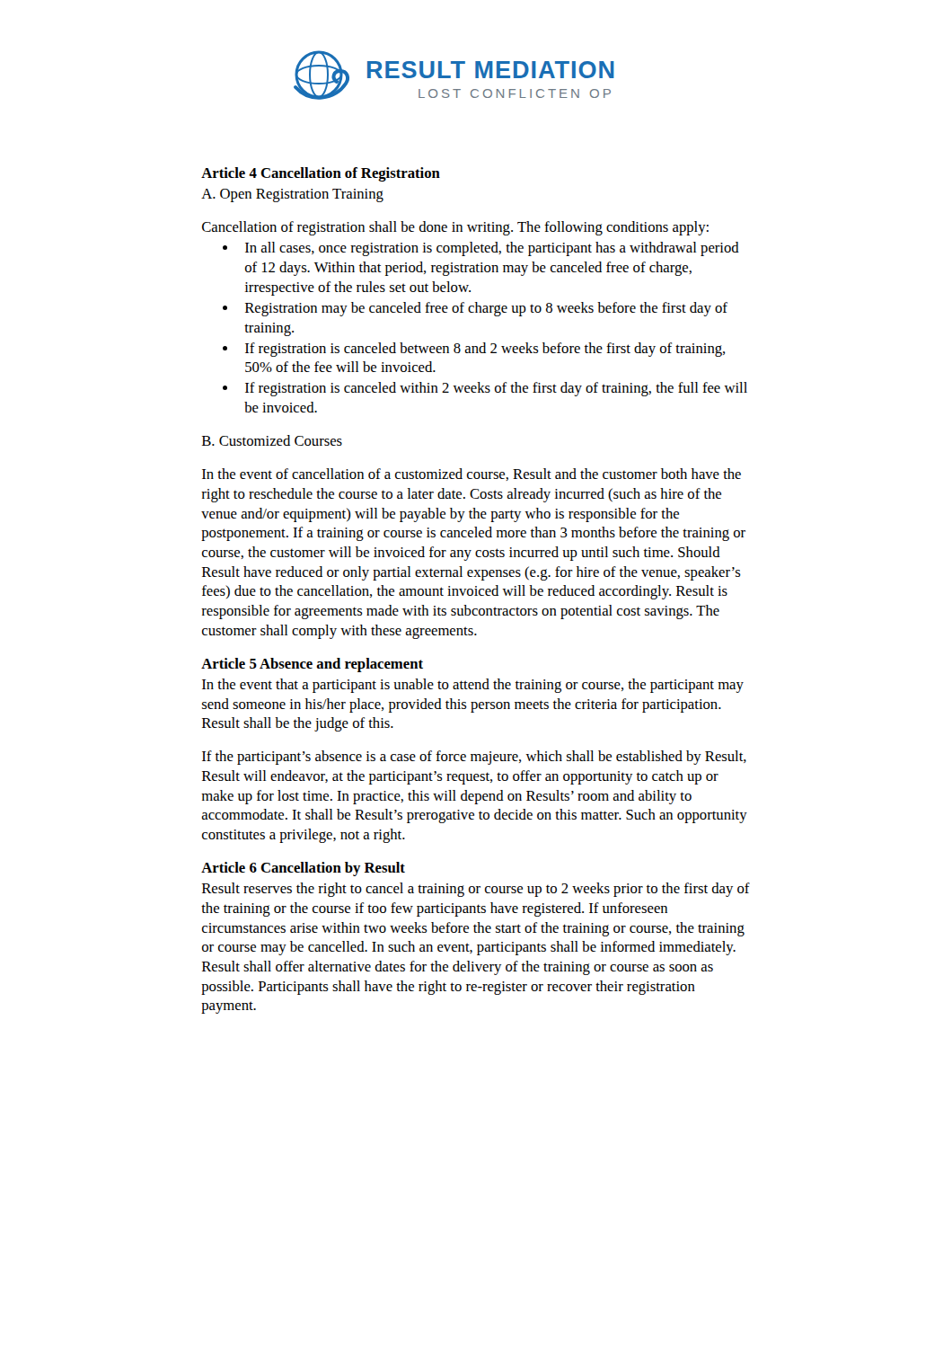RESULT MEDIATION LOST CONFLICTEN OP
Article 4 Cancellation of Registration
A. Open Registration Training
Cancellation of registration shall be done in writing. The following conditions apply:
In all cases, once registration is completed, the participant has a withdrawal period of 12 days. Within that period, registration may be canceled free of charge, irrespective of the rules set out below.
Registration may be canceled free of charge up to 8 weeks before the first day of training.
If registration is canceled between 8 and 2 weeks before the first day of training, 50% of the fee will be invoiced.
If registration is canceled within 2 weeks of the first day of training, the full fee will be invoiced.
B. Customized Courses
In the event of cancellation of a customized course, Result and the customer both have the right to reschedule the course to a later date. Costs already incurred (such as hire of the venue and/or equipment) will be payable by the party who is responsible for the postponement. If a training or course is canceled more than 3 months before the training or course, the customer will be invoiced for any costs incurred up until such time. Should Result have reduced or only partial external expenses (e.g. for hire of the venue, speaker’s fees) due to the cancellation, the amount invoiced will be reduced accordingly. Result is responsible for agreements made with its subcontractors on potential cost savings. The customer shall comply with these agreements.
Article 5 Absence and replacement
In the event that a participant is unable to attend the training or course, the participant may send someone in his/her place, provided this person meets the criteria for participation. Result shall be the judge of this.
If the participant’s absence is a case of force majeure, which shall be established by Result, Result will endeavor, at the participant’s request, to offer an opportunity to catch up or make up for lost time. In practice, this will depend on Results’ room and ability to accommodate. It shall be Result’s prerogative to decide on this matter. Such an opportunity constitutes a privilege, not a right.
Article 6 Cancellation by Result
Result reserves the right to cancel a training or course up to 2 weeks prior to the first day of the training or the course if too few participants have registered. If unforeseen circumstances arise within two weeks before the start of the training or course, the training or course may be cancelled. In such an event, participants shall be informed immediately. Result shall offer alternative dates for the delivery of the training or course as soon as possible. Participants shall have the right to re-register or recover their registration payment.